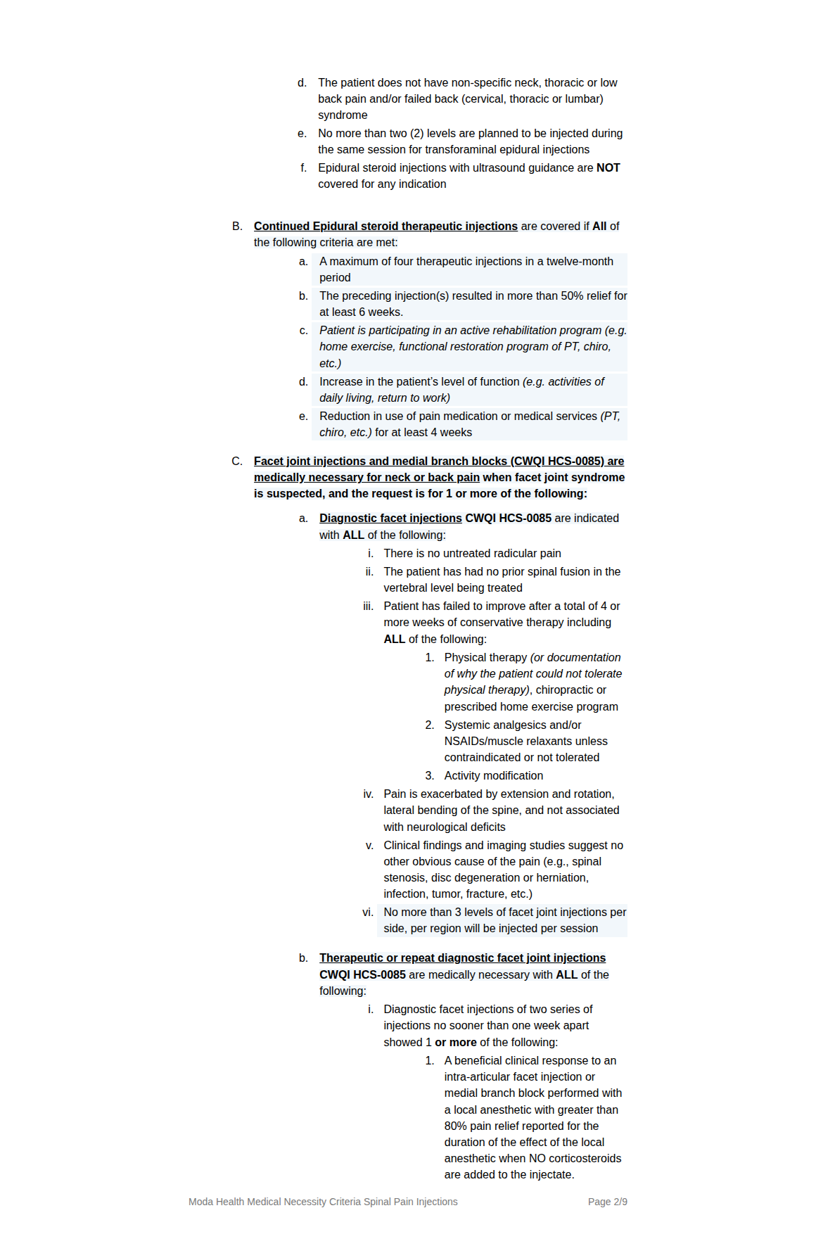The patient does not have non-specific neck, thoracic or low back pain and/or failed back (cervical, thoracic or lumbar) syndrome
No more than two (2) levels are planned to be injected during the same session for transforaminal epidural injections
Epidural steroid injections with ultrasound guidance are NOT covered for any indication
Continued Epidural steroid therapeutic injections are covered if All of the following criteria are met:
A maximum of four therapeutic injections in a twelve-month period
The preceding injection(s) resulted in more than 50% relief for at least 6 weeks.
Patient is participating in an active rehabilitation program (e.g. home exercise, functional restoration program of PT, chiro, etc.)
Increase in the patient’s level of function (e.g. activities of daily living, return to work)
Reduction in use of pain medication or medical services (PT, chiro, etc.) for at least 4 weeks
Facet joint injections and medial branch blocks (CWQI HCS-0085) are medically necessary for neck or back pain when facet joint syndrome is suspected, and the request is for 1 or more of the following:
Diagnostic facet injections CWQI HCS-0085 are indicated with ALL of the following:
There is no untreated radicular pain
The patient has had no prior spinal fusion in the vertebral level being treated
Patient has failed to improve after a total of 4 or more weeks of conservative therapy including ALL of the following:
Physical therapy (or documentation of why the patient could not tolerate physical therapy), chiropractic or prescribed home exercise program
Systemic analgesics and/or NSAIDs/muscle relaxants unless contraindicated or not tolerated
Activity modification
Pain is exacerbated by extension and rotation, lateral bending of the spine, and not associated with neurological deficits
Clinical findings and imaging studies suggest no other obvious cause of the pain (e.g., spinal stenosis, disc degeneration or herniation, infection, tumor, fracture, etc.)
No more than 3 levels of facet joint injections per side, per region will be injected per session
Therapeutic or repeat diagnostic facet joint injections CWQI HCS-0085 are medically necessary with ALL of the following:
Diagnostic facet injections of two series of injections no sooner than one week apart showed 1 or more of the following:
A beneficial clinical response to an intra-articular facet injection or medial branch block performed with a local anesthetic with greater than 80% pain relief reported for the duration of the effect of the local anesthetic when NO corticosteroids are added to the injectate.
Moda Health Medical Necessity Criteria Spinal Pain Injections Page 2/9